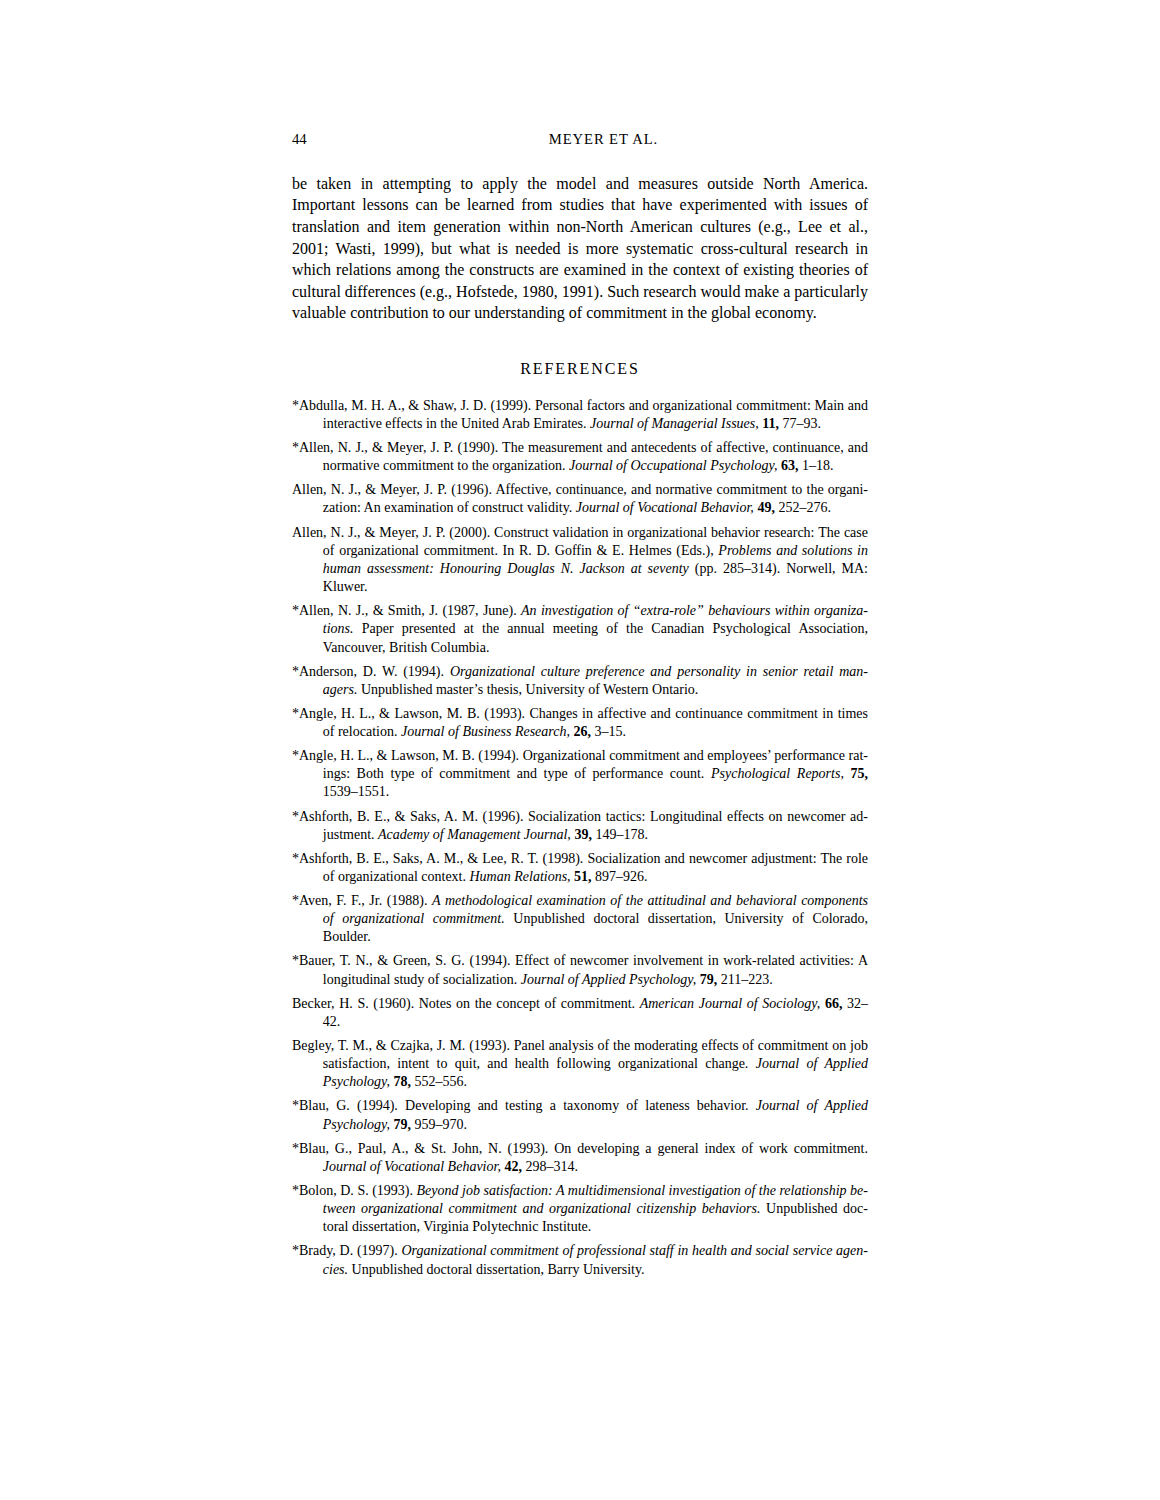44
MEYER ET AL.
be taken in attempting to apply the model and measures outside North America. Important lessons can be learned from studies that have experimented with issues of translation and item generation within non-North American cultures (e.g., Lee et al., 2001; Wasti, 1999), but what is needed is more systematic cross-cultural research in which relations among the constructs are examined in the context of existing theories of cultural differences (e.g., Hofstede, 1980, 1991). Such research would make a particularly valuable contribution to our understanding of commitment in the global economy.
REFERENCES
*Abdulla, M. H. A., & Shaw, J. D. (1999). Personal factors and organizational commitment: Main and interactive effects in the United Arab Emirates. Journal of Managerial Issues, 11, 77–93.
*Allen, N. J., & Meyer, J. P. (1990). The measurement and antecedents of affective, continuance, and normative commitment to the organization. Journal of Occupational Psychology, 63, 1–18.
Allen, N. J., & Meyer, J. P. (1996). Affective, continuance, and normative commitment to the organization: An examination of construct validity. Journal of Vocational Behavior, 49, 252–276.
Allen, N. J., & Meyer, J. P. (2000). Construct validation in organizational behavior research: The case of organizational commitment. In R. D. Goffin & E. Helmes (Eds.), Problems and solutions in human assessment: Honouring Douglas N. Jackson at seventy (pp. 285–314). Norwell, MA: Kluwer.
*Allen, N. J., & Smith, J. (1987, June). An investigation of “extra-role” behaviours within organizations. Paper presented at the annual meeting of the Canadian Psychological Association, Vancouver, British Columbia.
*Anderson, D. W. (1994). Organizational culture preference and personality in senior retail managers. Unpublished master’s thesis, University of Western Ontario.
*Angle, H. L., & Lawson, M. B. (1993). Changes in affective and continuance commitment in times of relocation. Journal of Business Research, 26, 3–15.
*Angle, H. L., & Lawson, M. B. (1994). Organizational commitment and employees’ performance ratings: Both type of commitment and type of performance count. Psychological Reports, 75, 1539–1551.
*Ashforth, B. E., & Saks, A. M. (1996). Socialization tactics: Longitudinal effects on newcomer adjustment. Academy of Management Journal, 39, 149–178.
*Ashforth, B. E., Saks, A. M., & Lee, R. T. (1998). Socialization and newcomer adjustment: The role of organizational context. Human Relations, 51, 897–926.
*Aven, F. F., Jr. (1988). A methodological examination of the attitudinal and behavioral components of organizational commitment. Unpublished doctoral dissertation, University of Colorado, Boulder.
*Bauer, T. N., & Green, S. G. (1994). Effect of newcomer involvement in work-related activities: A longitudinal study of socialization. Journal of Applied Psychology, 79, 211–223.
Becker, H. S. (1960). Notes on the concept of commitment. American Journal of Sociology, 66, 32–42.
Begley, T. M., & Czajka, J. M. (1993). Panel analysis of the moderating effects of commitment on job satisfaction, intent to quit, and health following organizational change. Journal of Applied Psychology, 78, 552–556.
*Blau, G. (1994). Developing and testing a taxonomy of lateness behavior. Journal of Applied Psychology, 79, 959–970.
*Blau, G., Paul, A., & St. John, N. (1993). On developing a general index of work commitment. Journal of Vocational Behavior, 42, 298–314.
*Bolon, D. S. (1993). Beyond job satisfaction: A multidimensional investigation of the relationship between organizational commitment and organizational citizenship behaviors. Unpublished doctoral dissertation, Virginia Polytechnic Institute.
*Brady, D. (1997). Organizational commitment of professional staff in health and social service agencies. Unpublished doctoral dissertation, Barry University.